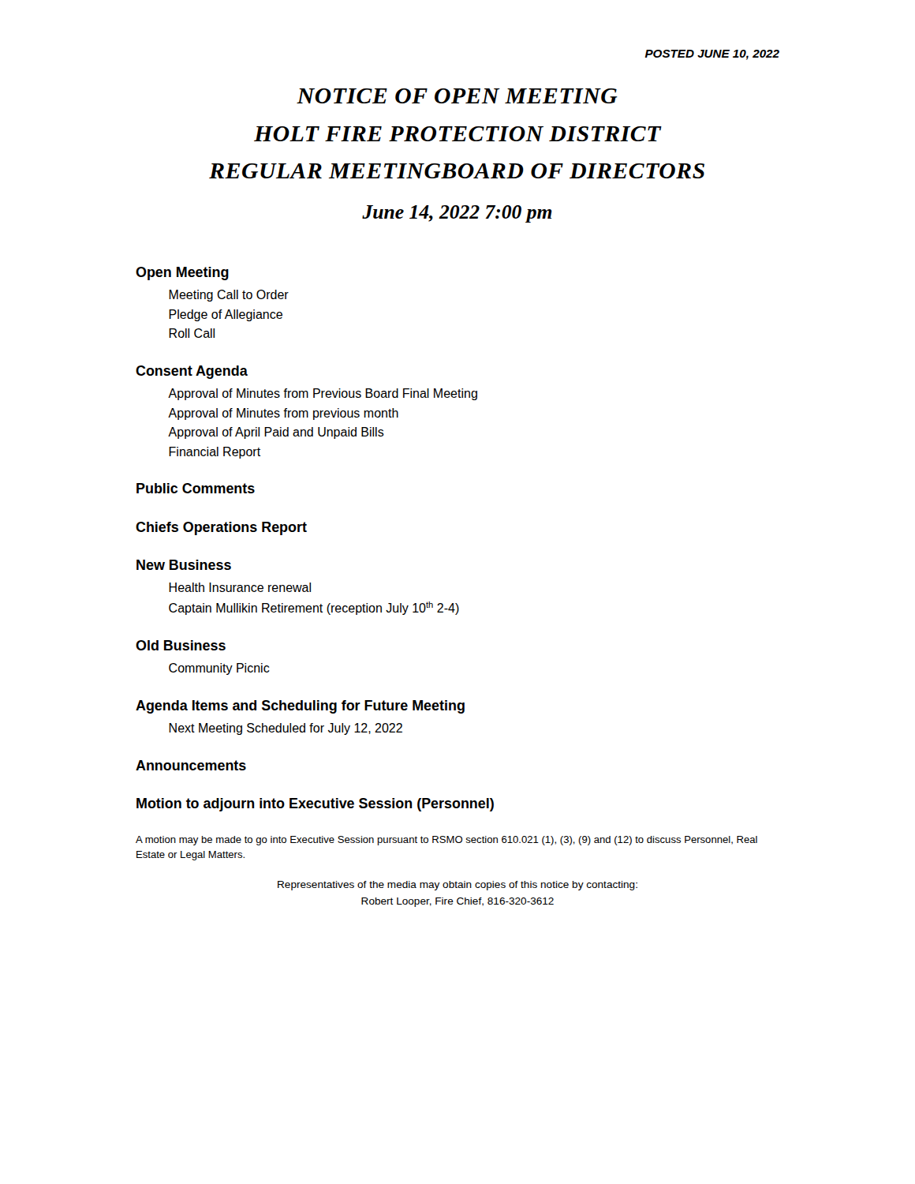POSTED JUNE 10, 2022
NOTICE OF OPEN MEETING
HOLT FIRE PROTECTION DISTRICT
REGULAR MEETINGBOARD OF DIRECTORS
June 14, 2022 7:00 pm
Open Meeting
Meeting Call to Order
Pledge of Allegiance
Roll Call
Consent Agenda
Approval of Minutes from Previous Board Final Meeting
Approval of Minutes from previous month
Approval of April Paid and Unpaid Bills
Financial Report
Public Comments
Chiefs Operations Report
New Business
Health Insurance renewal
Captain Mullikin Retirement (reception July 10th 2-4)
Old Business
Community Picnic
Agenda Items and Scheduling for Future Meeting
Next Meeting Scheduled for July 12, 2022
Announcements
Motion to adjourn into Executive Session (Personnel)
A motion may be made to go into Executive Session pursuant to RSMO section 610.021 (1), (3), (9) and (12) to discuss Personnel, Real Estate or Legal Matters.
Representatives of the media may obtain copies of this notice by contacting:
Robert Looper, Fire Chief, 816-320-3612